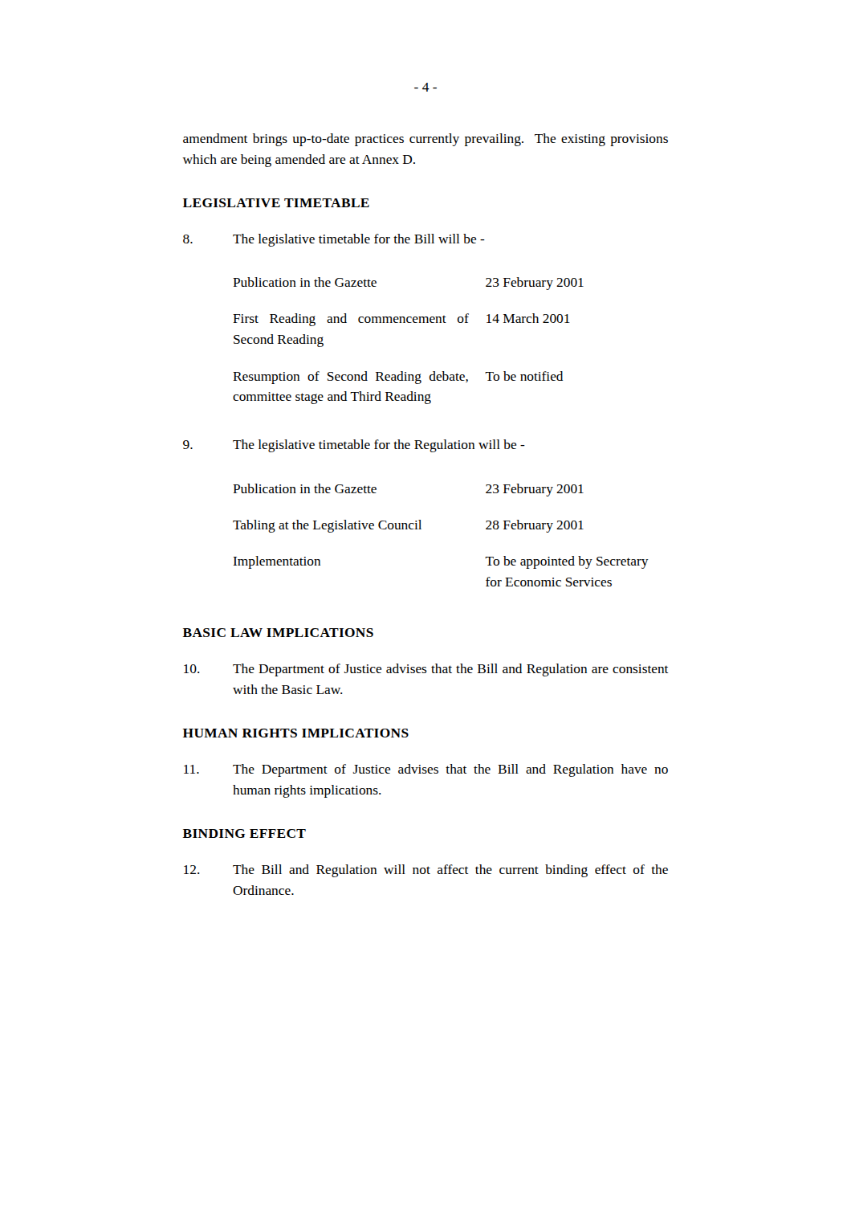- 4 -
amendment brings up-to-date practices currently prevailing. The existing provisions which are being amended are at Annex D.
Legislative Timetable
8.
The legislative timetable for the Bill will be -
| Publication in the Gazette | 23 February 2001 |
| First Reading and commencement of Second Reading | 14 March 2001 |
| Resumption of Second Reading debate, committee stage and Third Reading | To be notified |
9.
The legislative timetable for the Regulation will be -
| Publication in the Gazette | 23 February 2001 |
| Tabling at the Legislative Council | 28 February 2001 |
| Implementation | To be appointed by Secretary for Economic Services |
Basic Law Implications
10.
The Department of Justice advises that the Bill and Regulation are consistent with the Basic Law.
Human Rights Implications
11.
The Department of Justice advises that the Bill and Regulation have no human rights implications.
Binding Effect
12.
The Bill and Regulation will not affect the current binding effect of the Ordinance.